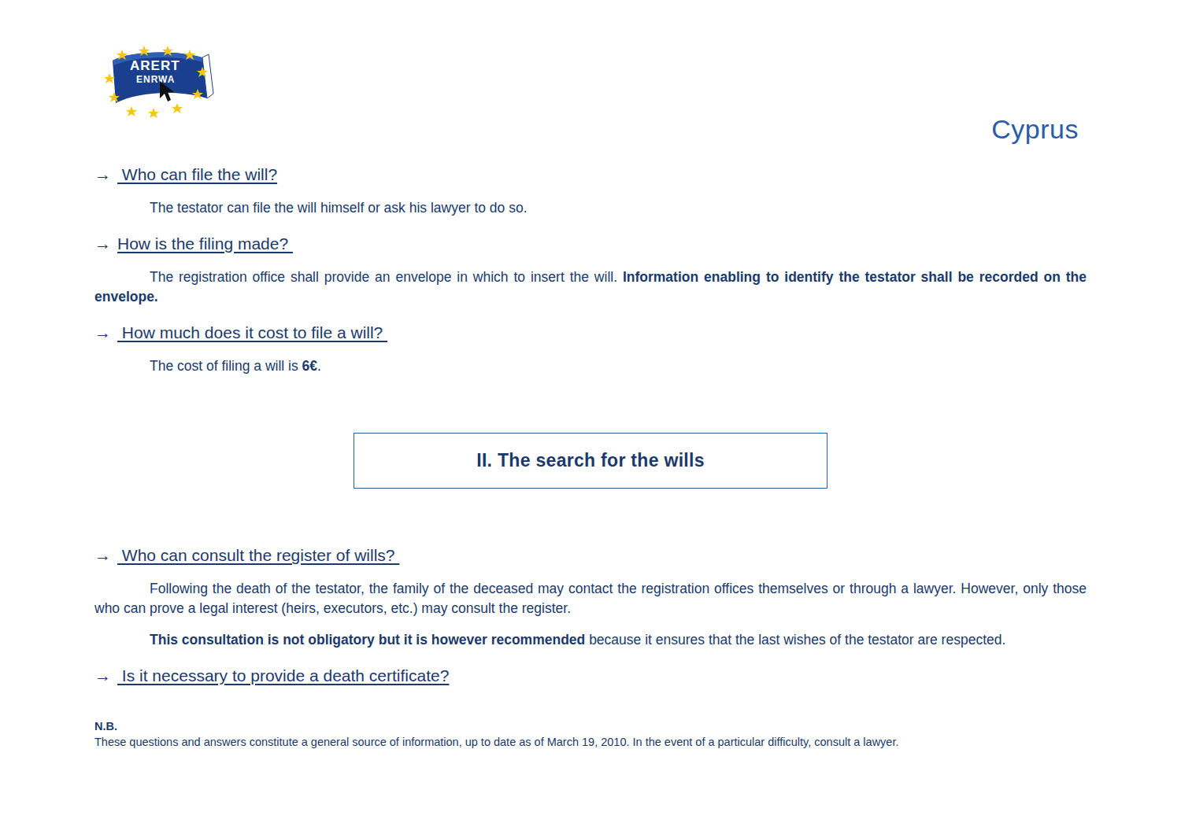ARERT ENRWA
Cyprus
→ Who can file the will?
The testator can file the will himself or ask his lawyer to do so.
→How is the filing made?
The registration office shall provide an envelope in which to insert the will. Information enabling to identify the testator shall be recorded on the envelope.
→ How much does it cost to file a will?
The cost of filing a will is 6€.
II. The search for the wills
→ Who can consult the register of wills?
Following the death of the testator, the family of the deceased may contact the registration offices themselves or through a lawyer. However, only those who can prove a legal interest (heirs, executors, etc.) may consult the register.
This consultation is not obligatory but it is however recommended because it ensures that the last wishes of the testator are respected.
→ Is it necessary to provide a death certificate?
N.B.
These questions and answers constitute a general source of information, up to date as of March 19, 2010. In the event of a particular difficulty, consult a lawyer.